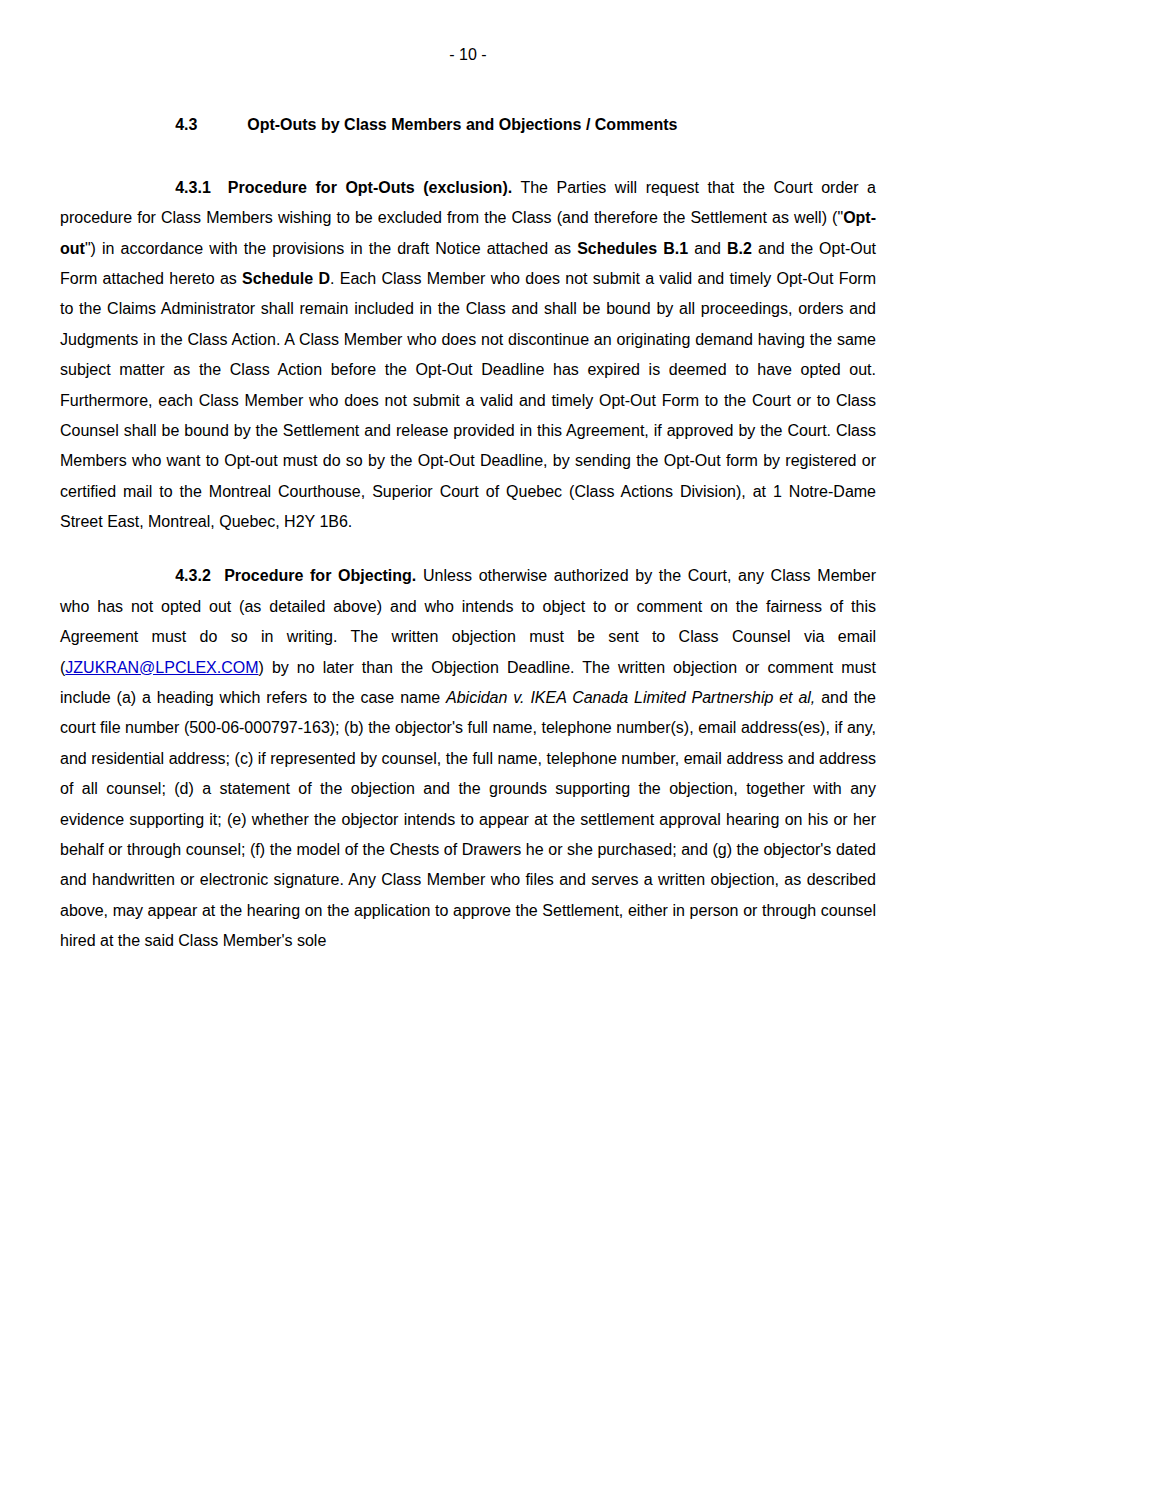- 10 -
4.3 Opt-Outs by Class Members and Objections / Comments
4.3.1 Procedure for Opt-Outs (exclusion). The Parties will request that the Court order a procedure for Class Members wishing to be excluded from the Class (and therefore the Settlement as well) ("Opt-out") in accordance with the provisions in the draft Notice attached as Schedules B.1 and B.2 and the Opt-Out Form attached hereto as Schedule D. Each Class Member who does not submit a valid and timely Opt-Out Form to the Claims Administrator shall remain included in the Class and shall be bound by all proceedings, orders and Judgments in the Class Action. A Class Member who does not discontinue an originating demand having the same subject matter as the Class Action before the Opt-Out Deadline has expired is deemed to have opted out. Furthermore, each Class Member who does not submit a valid and timely Opt-Out Form to the Court or to Class Counsel shall be bound by the Settlement and release provided in this Agreement, if approved by the Court. Class Members who want to Opt-out must do so by the Opt-Out Deadline, by sending the Opt-Out form by registered or certified mail to the Montreal Courthouse, Superior Court of Quebec (Class Actions Division), at 1 Notre-Dame Street East, Montreal, Quebec, H2Y 1B6.
4.3.2 Procedure for Objecting. Unless otherwise authorized by the Court, any Class Member who has not opted out (as detailed above) and who intends to object to or comment on the fairness of this Agreement must do so in writing. The written objection must be sent to Class Counsel via email (JZUKRAN@LPCLEX.COM) by no later than the Objection Deadline. The written objection or comment must include (a) a heading which refers to the case name Abicidan v. IKEA Canada Limited Partnership et al, and the court file number (500-06-000797-163); (b) the objector's full name, telephone number(s), email address(es), if any, and residential address; (c) if represented by counsel, the full name, telephone number, email address and address of all counsel; (d) a statement of the objection and the grounds supporting the objection, together with any evidence supporting it; (e) whether the objector intends to appear at the settlement approval hearing on his or her behalf or through counsel; (f) the model of the Chests of Drawers he or she purchased; and (g) the objector's dated and handwritten or electronic signature. Any Class Member who files and serves a written objection, as described above, may appear at the hearing on the application to approve the Settlement, either in person or through counsel hired at the said Class Member's sole